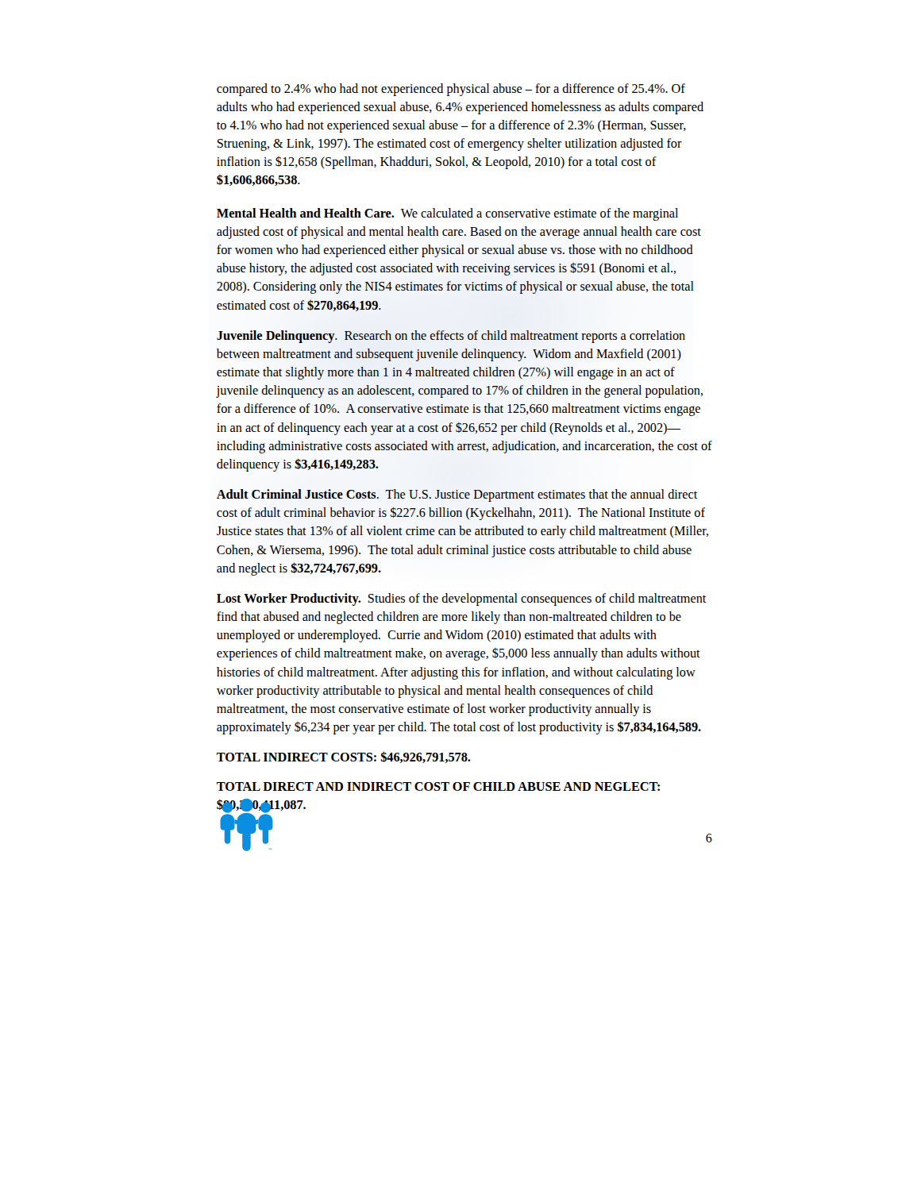compared to 2.4% who had not experienced physical abuse – for a difference of 25.4%. Of adults who had experienced sexual abuse, 6.4% experienced homelessness as adults compared to 4.1% who had not experienced sexual abuse – for a difference of 2.3% (Herman, Susser, Struening, & Link, 1997). The estimated cost of emergency shelter utilization adjusted for inflation is $12,658 (Spellman, Khadduri, Sokol, & Leopold, 2010) for a total cost of $1,606,866,538.
Mental Health and Health Care. We calculated a conservative estimate of the marginal adjusted cost of physical and mental health care. Based on the average annual health care cost for women who had experienced either physical or sexual abuse vs. those with no childhood abuse history, the adjusted cost associated with receiving services is $591 (Bonomi et al., 2008). Considering only the NIS4 estimates for victims of physical or sexual abuse, the total estimated cost of $270,864,199.
Juvenile Delinquency. Research on the effects of child maltreatment reports a correlation between maltreatment and subsequent juvenile delinquency. Widom and Maxfield (2001) estimate that slightly more than 1 in 4 maltreated children (27%) will engage in an act of juvenile delinquency as an adolescent, compared to 17% of children in the general population, for a difference of 10%. A conservative estimate is that 125,660 maltreatment victims engage in an act of delinquency each year at a cost of $26,652 per child (Reynolds et al., 2002)—including administrative costs associated with arrest, adjudication, and incarceration, the cost of delinquency is $3,416,149,283.
Adult Criminal Justice Costs. The U.S. Justice Department estimates that the annual direct cost of adult criminal behavior is $227.6 billion (Kyckelhahn, 2011). The National Institute of Justice states that 13% of all violent crime can be attributed to early child maltreatment (Miller, Cohen, & Wiersema, 1996). The total adult criminal justice costs attributable to child abuse and neglect is $32,724,767,699.
Lost Worker Productivity. Studies of the developmental consequences of child maltreatment find that abused and neglected children are more likely than non-maltreated children to be unemployed or underemployed. Currie and Widom (2010) estimated that adults with experiences of child maltreatment make, on average, $5,000 less annually than adults without histories of child maltreatment. After adjusting this for inflation, and without calculating low worker productivity attributable to physical and mental health consequences of child maltreatment, the most conservative estimate of lost worker productivity annually is approximately $6,234 per year per child. The total cost of lost productivity is $7,834,164,589.
TOTAL INDIRECT COSTS: $46,926,791,578.
TOTAL DIRECT AND INDIRECT COST OF CHILD ABUSE AND NEGLECT: $80,260,411,087.
™
6